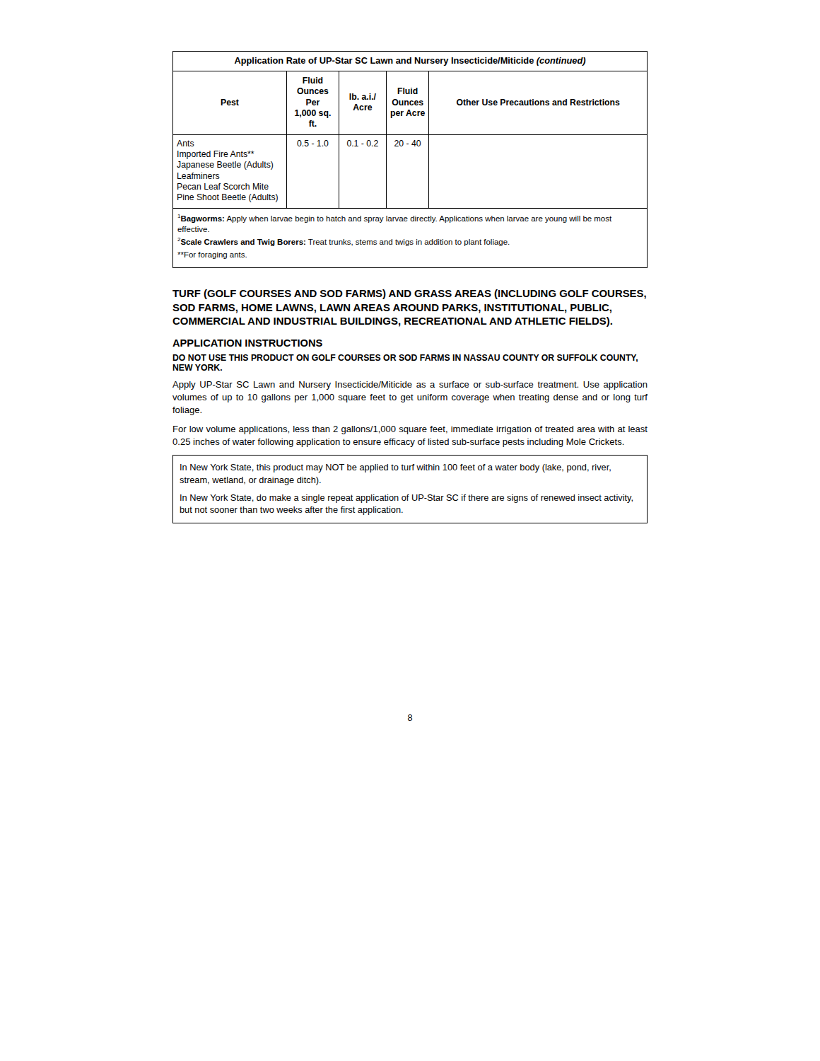Application Rate of UP-Star SC Lawn and Nursery Insecticide/Miticide (continued)
| Pest | Fluid Ounces Per 1,000 sq. ft. | lb. a.i./ Acre | Fluid Ounces per Acre | Other Use Precautions and Restrictions |
| --- | --- | --- | --- | --- |
| Ants Imported Fire Ants** Japanese Beetle (Adults) Leafminers Pecan Leaf Scorch Mite Pine Shoot Beetle (Adults) | 0.5 - 1.0 | 0.1 - 0.2 | 20 - 40 | |
1Bagworms: Apply when larvae begin to hatch and spray larvae directly. Applications when larvae are young will be most effective.
2Scale Crawlers and Twig Borers: Treat trunks, stems and twigs in addition to plant foliage.
**For foraging ants.
Turf (Golf Courses and Sod Farms) and Grass Areas (Including Golf Courses, Sod Farms, Home Lawns, Lawn Areas Around Parks, Institutional, Public, Commercial and Industrial Buildings, Recreational and Athletic Fields).
Application Instructions
Do not use this product on golf courses or sod farms in Nassau County or Suffolk County, New York.
Apply UP-Star SC Lawn and Nursery Insecticide/Miticide as a surface or sub-surface treatment. Use application volumes of up to 10 gallons per 1,000 square feet to get uniform coverage when treating dense and or long turf foliage.
For low volume applications, less than 2 gallons/1,000 square feet, immediate irrigation of treated area with at least 0.25 inches of water following application to ensure efficacy of listed sub-surface pests including Mole Crickets.
In New York State, this product may NOT be applied to turf within 100 feet of a water body (lake, pond, river, stream, wetland, or drainage ditch).
In New York State, do make a single repeat application of UP-Star SC if there are signs of renewed insect activity, but not sooner than two weeks after the first application.
8